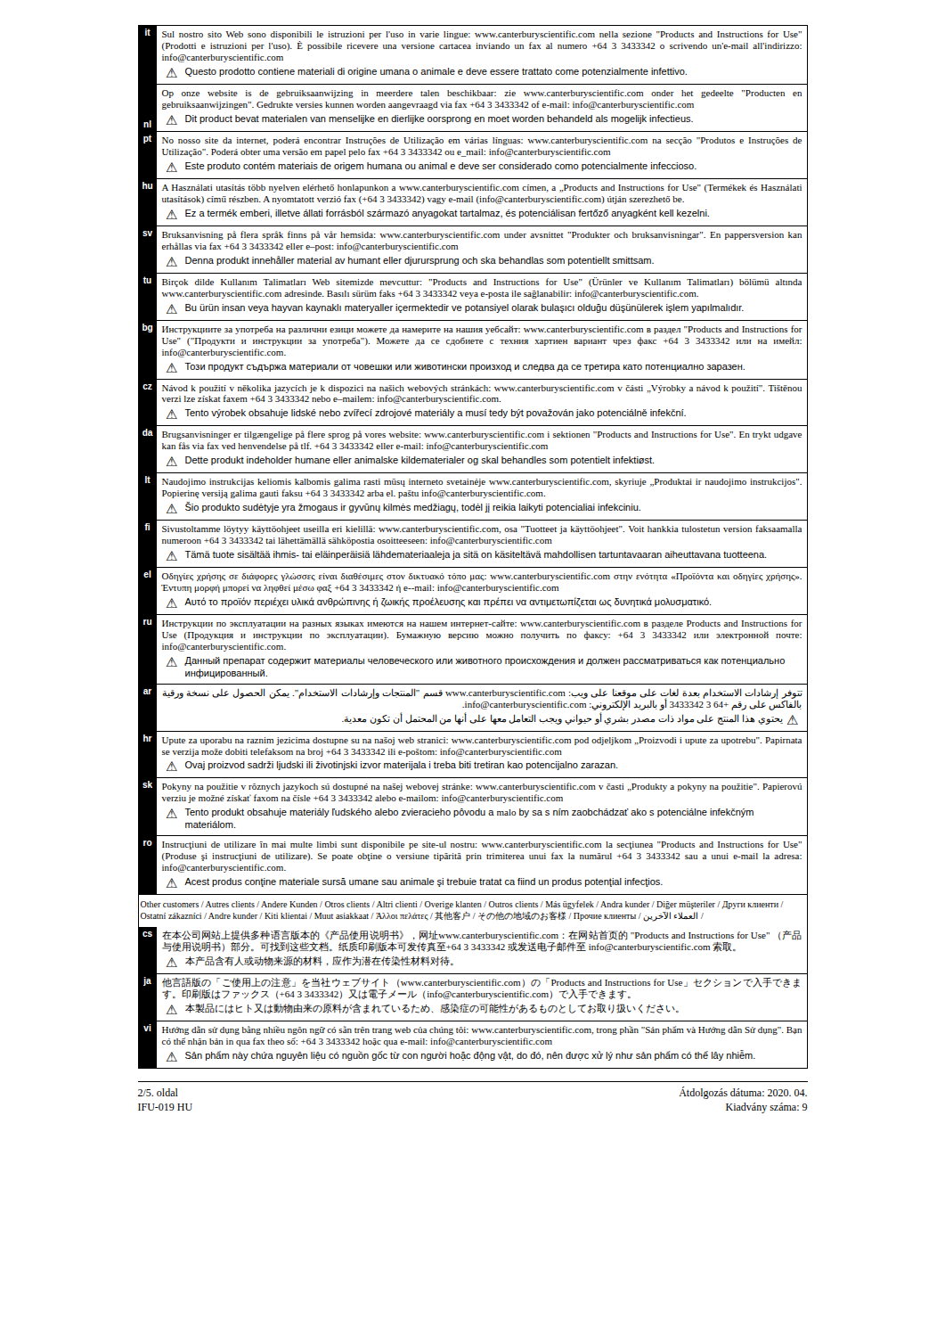it
Sul nostro sito Web sono disponibili le istruzioni per l'uso in varie lingue: www.canterburyscientific.com nella sezione "Products and Instructions for Use" (Prodotti e istruzioni per l'uso). È possibile ricevere una versione cartacea inviando un fax al numero +64 3 3433342 o scrivendo un'e-mail all'indirizzo: info@canterburyscientific.com
⚠
Questo prodotto contiene materiali di origine umana o animale e deve essere trattato come potenzialmente infettivo.
nl
Op onze website is de gebruiksaanwijzing in meerdere talen beschikbaar: zie www.canterburyscientific.com onder het gedeelte "Producten en gebruiksaanwijzingen". Gedrukte versies kunnen worden aangevraagd via fax +64 3 3433342 of e-mail: info@canterburyscientific.com
⚠
Dit product bevat materialen van menselijke en dierlijke oorsprong en moet worden behandeld als mogelijk infectieus.
pt
No nosso site da internet, poderá encontrar Instruções de Utilização em várias línguas: www.canterburyscientific.com na secção "Produtos e Instruções de Utilização". Poderá obter uma versão em papel pelo fax +64 3 3433342 ou e_mail: info@canterburyscientific.com
⚠
Este produto contém materiais de origem humana ou animal e deve ser considerado como potencialmente infeccioso.
hu
A Használati utasítás több nyelven elérhető honlapunkon a www.canterburyscientific.com címen, a „Products and Instructions for Use" (Termékek és Használati utasítások) című részben. A nyomtatott verzió fax (+64 3 3433342) vagy e-mail (info@canterburyscientific.com) útján szerezhető be.
⚠
Ez a termék emberi, illetve állati forrásból származó anyagokat tartalmaz, és potenciálisan fertőző anyagként kell kezelni.
sv
Bruksanvisning på flera språk finns på vår hemsida: www.canterburyscientific.com under avsnittet "Produkter och bruksanvisningar". En pappersversion kan erhållas via fax +64 3 3433342 eller e–post: info@canterburyscientific.com
⚠
Denna produkt innehåller material av humant eller djurursprung och ska behandlas som potentiellt smittsam.
tu
Birçok dilde Kullanım Talimatları Web sitemizde mevcuttur: "Products and Instructions for Use" (Ürünler ve Kullanım Talimatları) bölümü altında www.canterburyscientific.com adresinde. Basılı sürüm faks +64 3 3433342 veya e-posta ile sağlanabilir: info@canterburyscientific.com.
⚠
Bu ürün insan veya hayvan kaynaklı materyaller içermektedir ve potansiyel olarak bulaşıcı olduğu düşünülerek işlem yapılmalıdır.
bg
Инструкциите за употреба на различни езици можете да намерите на нашия уебсайт: www.canterburyscientific.com в раздел "Products and Instructions for Use" ("Продукти и инструкции за употреба"). Можете да се сдобиете с техния хартиен вариант чрез факс +64 3 3433342 или на имейл: info@canterburyscientific.com.
⚠
Този продукт съдържа материали от човешки или животински произход и следва да се третира като потенциално заразен.
cz
Návod k použití v několika jazycích je k dispozici na našich webových stránkách: www.canterburyscientific.com v části „Výrobky a návod k použití". Tištěnou verzi lze získat faxem +64 3 3433342 nebo e–mailem: info@canterburyscientific.com.
⚠
Tento výrobek obsahuje lidské nebo zvířecí zdrojové materiály a musí tedy být považován jako potenciálně infekční.
da
Brugsanvisninger er tilgængelige på flere sprog på vores website: www.canterburyscientific.com i sektionen "Products and Instructions for Use". En trykt udgave kan fås via fax ved henvendelse på tlf. +64 3 3433342 eller e-mail: info@canterburyscientific.com
⚠
Dette produkt indeholder humane eller animalske kildematerialer og skal behandles som potentielt infektiøst.
lt
Naudojimo instrukcijas keliomis kalbomis galima rasti mūsų interneto svetainėje www.canterburyscientific.com, skyriuje „Produktai ir naudojimo instrukcijos". Popierinę versiją galima gauti faksu +64 3 3433342 arba el. paštu info@canterburyscientific.com.
⚠
Šio produkto sudėtyje yra žmogaus ir gyvūnų kilmės medžiagų, todėl jį reikia laikyti potencialiai infekciniu.
fi
Sivustoltamme löytyy käyttöohjeet useilla eri kielillä: www.canterburyscientific.com, osa "Tuotteet ja käyttöohjeet". Voit hankkia tulostetun version faksaamalla numeroon +64 3 3433342 tai lähettämällä sähköpostia osoitteeseen: info@canterburyscientific.com
⚠
Tämä tuote sisältää ihmis- tai eläinperäisiä lähdemateriaaleja ja sitä on käsiteltävä mahdollisen tartuntavaaran aiheuttavana tuotteena.
el
Οδηγίες χρήσης σε διάφορες γλώσσες είναι διαθέσιμες στον δικτυακό τόπο μας: www.canterburyscientific.com στην ενότητα «Προϊόντα και οδηγίες χρήσης». Έντυπη μορφή μπορεί να ληφθεί μέσω φαξ +64 3 3433342 ή e--mail: info@canterburyscientific.com
⚠
Αυτό το προϊόν περιέχει υλικά ανθρώπινης ή ζωικής προέλευσης και πρέπει να αντιμετωπίζεται ως δυνητικά μολυσματικό.
ru
Инструкции по эксплуатации на разных языках имеются на нашем интернет-сайте: www.canterburyscientific.com в разделе Products and Instructions for Use (Продукция и инструкции по эксплуатации). Бумажную версию можно получить по факсу: +64 3 3433342 или электронной почте: info@canterburyscientific.com.
⚠
Данный препарат содержит материалы человеческого или животного происхождения и должен рассматриваться как потенциально инфицированный.
ar
تتوفر إرشادات الاستخدام بعدة لغات على موقعنا على ويب: www.canterburyscientific.com قسم "المنتجات وإرشادات الاستخدام". يمكن الحصول على نسخة ورقية بالفاكس على رقم +64 3 3433342 أو بالبريد الإلكتروني: info@canterburyscientific.com.
⚠
يحتوي هذا المنتج على مواد ذات مصدر بشري أو حيواني ويجب التعامل معها على أنها من المحتمل أن تكون معدية.
hr
Upute za uporabu na raznim jezicima dostupne su na našoj web stranici: www.canterburyscientific.com pod odjeljkom „Proizvodi i upute za upotrebu". Papirnata se verzija može dobiti telefaksom na broj +64 3 3433342 ili e-poštom: info@canterburyscientific.com
⚠
Ovaj proizvod sadrži ljudski ili životinjski izvor materijala i treba biti tretiran kao potencijalno zarazan.
sk
Pokyny na použitie v rôznych jazykoch sú dostupné na našej webovej stránke: www.canterburyscientific.com v časti „Produkty a pokyny na použitie". Papierovú verziu je možné získať faxom na čísle +64 3 3433342 alebo e-mailom: info@canterburyscientific.com
⚠
Tento produkt obsahuje materiály ľudského alebo zvieracieho pôvodu a malo by sa s ním zaobchádzať ako s potenciálne infekčným materiálom.
ro
Instrucţiuni de utilizare în mai multe limbi sunt disponibile pe site-ul nostru: www.canterburyscientific.com la secţiunea "Products and Instructions for Use" (Produse şi instrucţiuni de utilizare). Se poate obţine o versiune tipărită prin trimiterea unui fax la numărul +64 3 3433342 sau a unui e-mail la adresa: info@canterburyscientific.com.
⚠
Acest produs conţine materiale sursă umane sau animale şi trebuie tratat ca fiind un produs potenţial infecţios.
Other customers / Autres clients / Andere Kunden / Otros clients / Altri clienti / Overige klanten / Outros clients / Más ügyfelek / Andra kunder / Diğer müşteriler / Други клиенти / Ostatní zákazníci / Andre kunder / Kiti klientai / Muut asiakkaat / Άλλοι πελάτες / 其他客户 / その他の地域のお客様 / Прочие клиенты / العملاء الآخرين /
cs
在本公司网站上提供多种语言版本的《产品使用说明书》，网址www.canterburyscientific.com：在网站首页的 "Products and Instructions for Use" （产品与使用说明书）部分。可找到这些文档。纸质印刷版本可发传真至+64 3 3433342 或发送电子邮件至 info@canterburyscientific.com 索取。
⚠
本产品含有人或动物来源的材料，应作为潜在传染性材料对待。
ja
他言語版の「ご使用上の注意」を当社ウェブサイト（www.canterburyscientific.com）の「Products and Instructions for Use」セクションで入手できます。印刷版はファックス（+64 3 3433342）又は電子メール（info@canterburyscientific.com）で入手できます。
⚠
本製品にはヒト又は動物由来の原料が含まれているため、感染症の可能性があるものとしてお取り扱いください。
vi
Hướng dẫn sử dụng bằng nhiều ngôn ngữ có sẵn trên trang web của chúng tôi: www.canterburyscientific.com, trong phần "Sản phẩm và Hướng dẫn Sử dụng". Bạn có thể nhận bản in qua fax theo số: +64 3 3433342 hoặc qua e-mail: info@canterburyscientific.com
⚠
Sản phẩm này chứa nguyên liệu có nguồn gốc từ con người hoặc động vật, do đó, nên được xử lý như sản phẩm có thể lây nhiễm.
2/5. oldal
IFU-019 HU
Átdolgozás dátuma: 2020. 04.
Kiadvány száma: 9